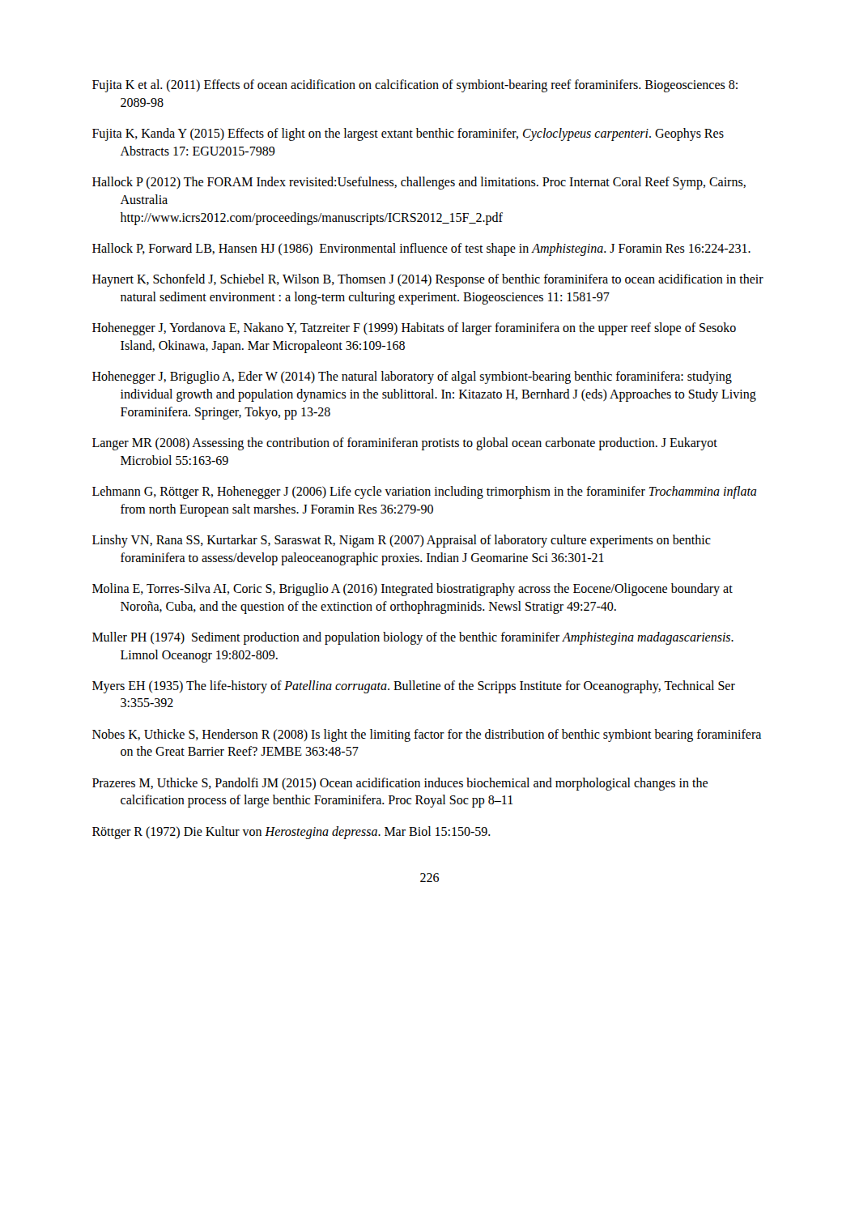Fujita K et al. (2011) Effects of ocean acidification on calcification of symbiont-bearing reef foraminifers. Biogeosciences 8: 2089-98
Fujita K, Kanda Y (2015) Effects of light on the largest extant benthic foraminifer, Cycloclypeus carpenteri. Geophys Res Abstracts 17: EGU2015-7989
Hallock P (2012) The FORAM Index revisited:Usefulness, challenges and limitations. Proc Internat Coral Reef Symp, Cairns, Australia
http://www.icrs2012.com/proceedings/manuscripts/ICRS2012_15F_2.pdf
Hallock P, Forward LB, Hansen HJ (1986) Environmental influence of test shape in Amphistegina. J Foramin Res 16:224-231.
Haynert K, Schonfeld J, Schiebel R, Wilson B, Thomsen J (2014) Response of benthic foraminifera to ocean acidification in their natural sediment environment : a long-term culturing experiment. Biogeosciences 11: 1581-97
Hohenegger J, Yordanova E, Nakano Y, Tatzreiter F (1999) Habitats of larger foraminifera on the upper reef slope of Sesoko Island, Okinawa, Japan. Mar Micropaleont 36:109-168
Hohenegger J, Briguglio A, Eder W (2014) The natural laboratory of algal symbiont-bearing benthic foraminifera: studying individual growth and population dynamics in the sublittoral. In: Kitazato H, Bernhard J (eds) Approaches to Study Living Foraminifera. Springer, Tokyo, pp 13-28
Langer MR (2008) Assessing the contribution of foraminiferan protists to global ocean carbonate production. J Eukaryot Microbiol 55:163-69
Lehmann G, Röttger R, Hohenegger J (2006) Life cycle variation including trimorphism in the foraminifer Trochammina inflata from north European salt marshes. J Foramin Res 36:279-90
Linshy VN, Rana SS, Kurtarkar S, Saraswat R, Nigam R (2007) Appraisal of laboratory culture experiments on benthic foraminifera to assess/develop paleoceanographic proxies. Indian J Geomarine Sci 36:301-21
Molina E, Torres-Silva AI, Coric S, Briguglio A (2016) Integrated biostratigraphy across the Eocene/Oligocene boundary at Noroña, Cuba, and the question of the extinction of orthophragminids. Newsl Stratigr 49:27-40.
Muller PH (1974) Sediment production and population biology of the benthic foraminifer Amphistegina madagascariensis. Limnol Oceanogr 19:802-809.
Myers EH (1935) The life-history of Patellina corrugata. Bulletine of the Scripps Institute for Oceanography, Technical Ser 3:355-392
Nobes K, Uthicke S, Henderson R (2008) Is light the limiting factor for the distribution of benthic symbiont bearing foraminifera on the Great Barrier Reef? JEMBE 363:48-57
Prazeres M, Uthicke S, Pandolfi JM (2015) Ocean acidification induces biochemical and morphological changes in the calcification process of large benthic Foraminifera. Proc Royal Soc pp 8–11
Röttger R (1972) Die Kultur von Herostegina depressa. Mar Biol 15:150-59.
226